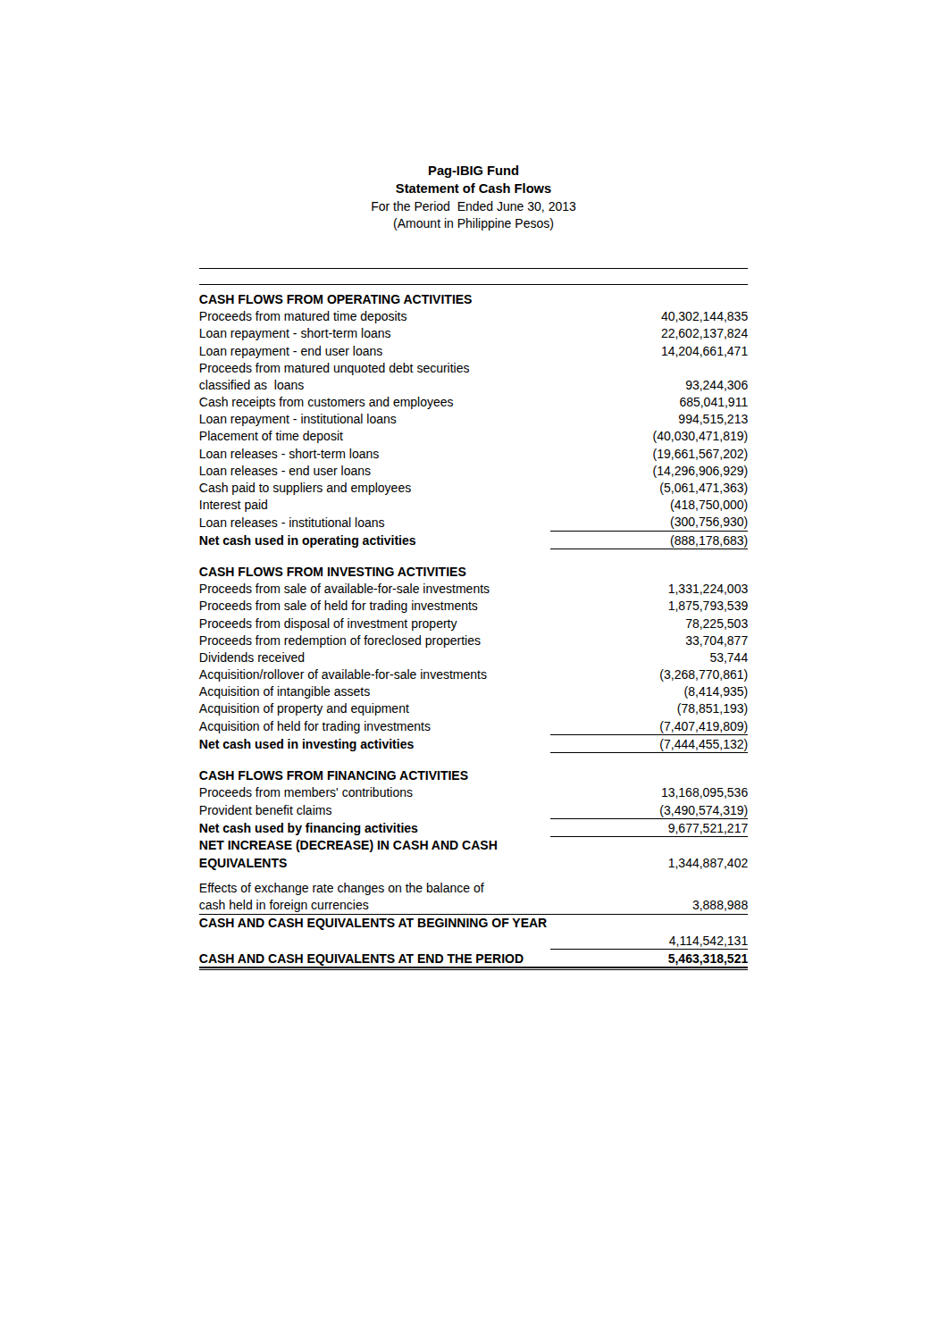Pag-IBIG Fund
Statement of Cash Flows
For the Period Ended June 30, 2013
(Amount in Philippine Pesos)
| CASH FLOWS FROM OPERATING ACTIVITIES | |
| Proceeds from matured time deposits | 40,302,144,835 |
| Loan repayment - short-term loans | 22,602,137,824 |
| Loan repayment - end user loans | 14,204,661,471 |
| Proceeds from matured unquoted debt securities | |
| classified as loans | 93,244,306 |
| Cash receipts from customers and employees | 685,041,911 |
| Loan repayment - institutional loans | 994,515,213 |
| Placement of time deposit | (40,030,471,819) |
| Loan releases - short-term loans | (19,661,567,202) |
| Loan releases - end user loans | (14,296,906,929) |
| Cash paid to suppliers and employees | (5,061,471,363) |
| Interest paid | (418,750,000) |
| Loan releases - institutional loans | (300,756,930) |
| Net cash used in operating activities | (888,178,683) |
| CASH FLOWS FROM INVESTING ACTIVITIES | |
| Proceeds from sale of available-for-sale investments | 1,331,224,003 |
| Proceeds from sale of held for trading investments | 1,875,793,539 |
| Proceeds from disposal of investment property | 78,225,503 |
| Proceeds from redemption of foreclosed properties | 33,704,877 |
| Dividends received | 53,744 |
| Acquisition/rollover of available-for-sale investments | (3,268,770,861) |
| Acquisition of intangible assets | (8,414,935) |
| Acquisition of property and equipment | (78,851,193) |
| Acquisition of held for trading investments | (7,407,419,809) |
| Net cash used in investing activities | (7,444,455,132) |
| CASH FLOWS FROM FINANCING ACTIVITIES | |
| Proceeds from members' contributions | 13,168,095,536 |
| Provident benefit claims | (3,490,574,319) |
| Net cash used by financing activities | 9,677,521,217 |
| NET INCREASE (DECREASE) IN CASH AND CASH | |
| EQUIVALENTS | 1,344,887,402 |
| Effects of exchange rate changes on the balance of | |
| cash held in foreign currencies | 3,888,988 |
| CASH AND CASH EQUIVALENTS AT BEGINNING OF YEAR | |
| | 4,114,542,131 |
| CASH AND CASH EQUIVALENTS AT END THE PERIOD | 5,463,318,521 |